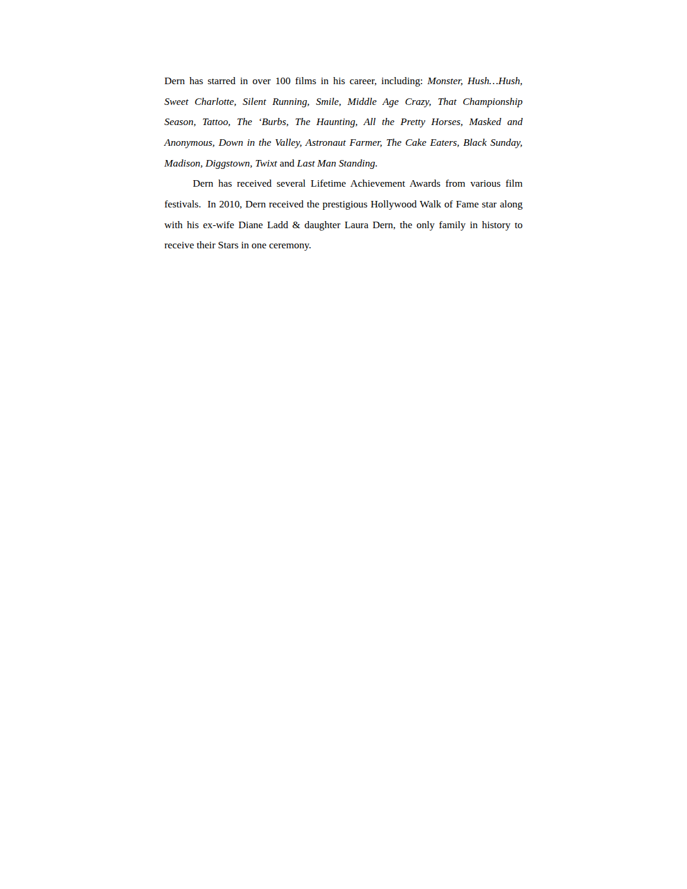Dern has starred in over 100 films in his career, including: Monster, Hush…Hush, Sweet Charlotte, Silent Running, Smile, Middle Age Crazy, That Championship Season, Tattoo, The ‘Burbs, The Haunting, All the Pretty Horses, Masked and Anonymous, Down in the Valley, Astronaut Farmer, The Cake Eaters, Black Sunday, Madison, Diggstown, Twixt and Last Man Standing.
Dern has received several Lifetime Achievement Awards from various film festivals. In 2010, Dern received the prestigious Hollywood Walk of Fame star along with his ex-wife Diane Ladd & daughter Laura Dern, the only family in history to receive their Stars in one ceremony.